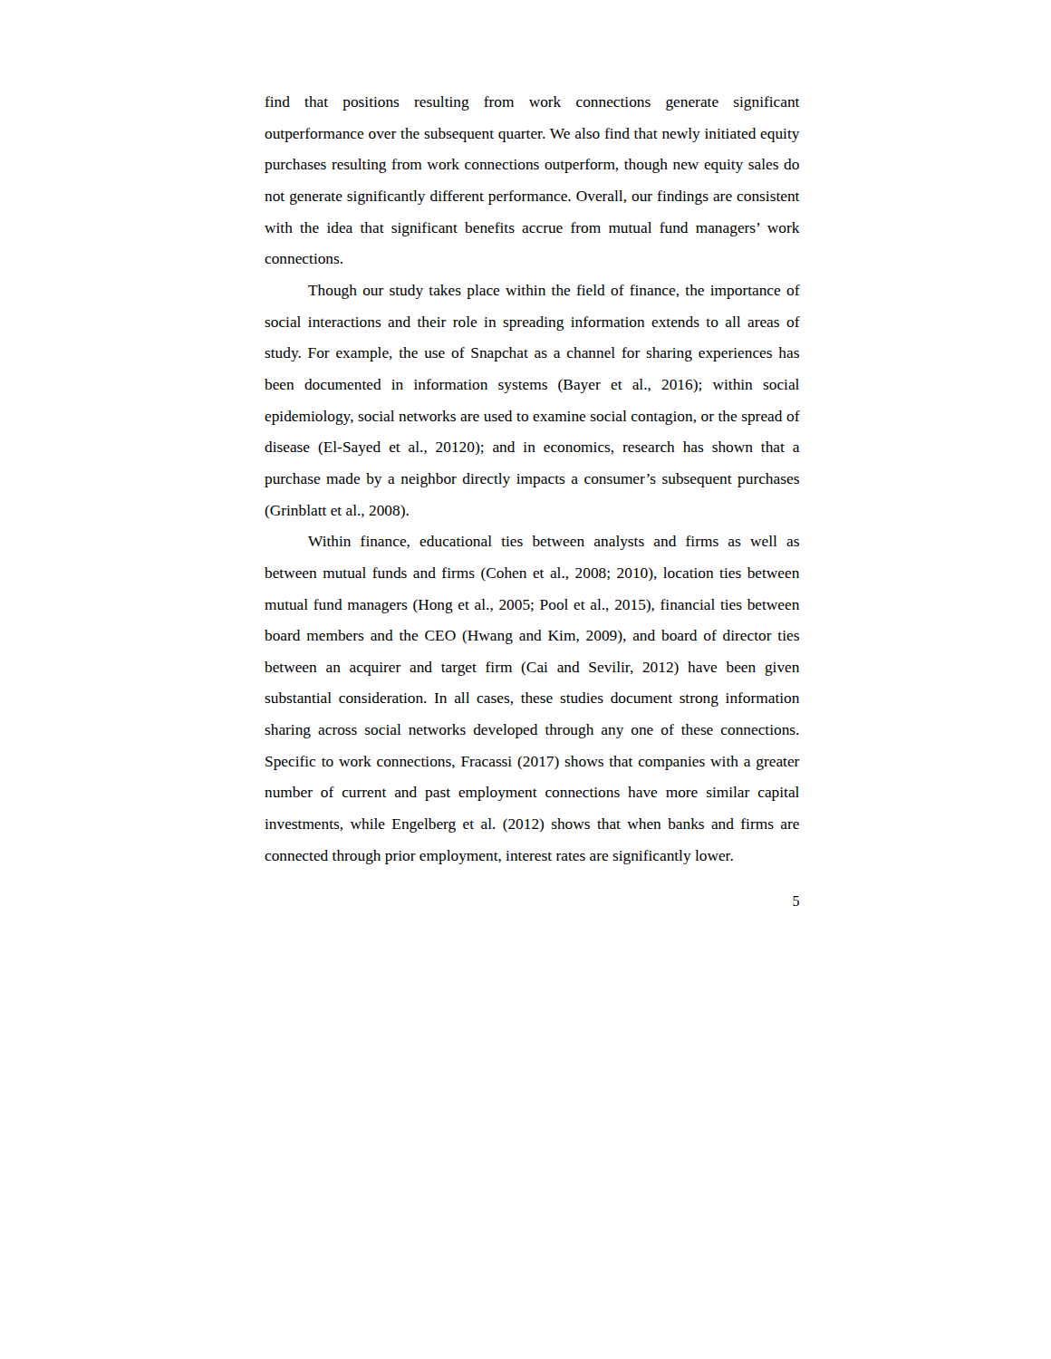find that positions resulting from work connections generate significant outperformance over the subsequent quarter. We also find that newly initiated equity purchases resulting from work connections outperform, though new equity sales do not generate significantly different performance. Overall, our findings are consistent with the idea that significant benefits accrue from mutual fund managers’ work connections.
Though our study takes place within the field of finance, the importance of social interactions and their role in spreading information extends to all areas of study. For example, the use of Snapchat as a channel for sharing experiences has been documented in information systems (Bayer et al., 2016); within social epidemiology, social networks are used to examine social contagion, or the spread of disease (El-Sayed et al., 20120); and in economics, research has shown that a purchase made by a neighbor directly impacts a consumer’s subsequent purchases (Grinblatt et al., 2008).
Within finance, educational ties between analysts and firms as well as between mutual funds and firms (Cohen et al., 2008; 2010), location ties between mutual fund managers (Hong et al., 2005; Pool et al., 2015), financial ties between board members and the CEO (Hwang and Kim, 2009), and board of director ties between an acquirer and target firm (Cai and Sevilir, 2012) have been given substantial consideration. In all cases, these studies document strong information sharing across social networks developed through any one of these connections. Specific to work connections, Fracassi (2017) shows that companies with a greater number of current and past employment connections have more similar capital investments, while Engelberg et al. (2012) shows that when banks and firms are connected through prior employment, interest rates are significantly lower.
5